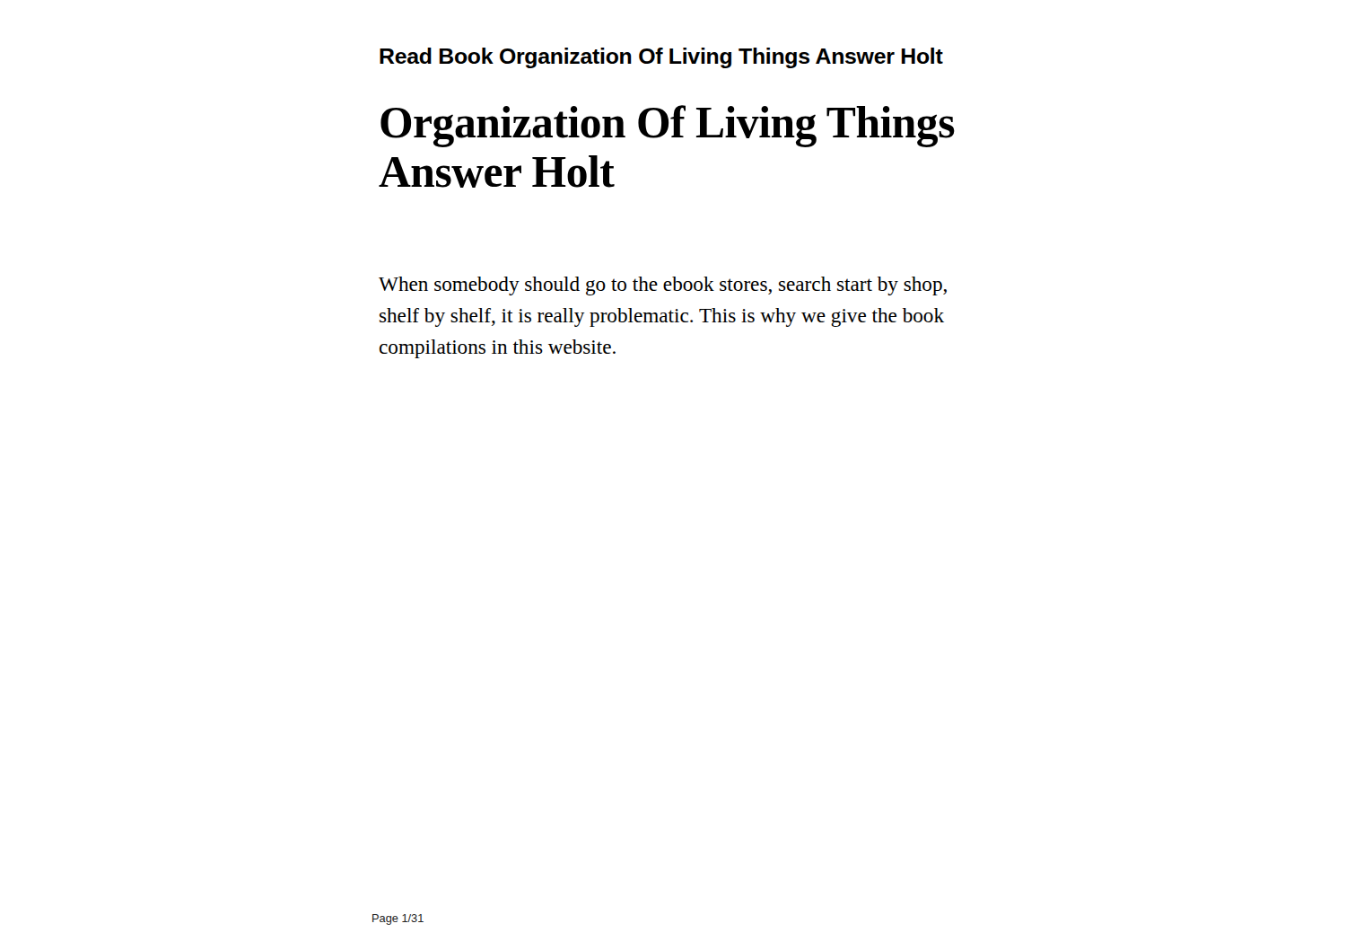Read Book Organization Of Living Things Answer Holt
Organization Of Living Things Answer Holt
When somebody should go to the ebook stores, search start by shop, shelf by shelf, it is really problematic. This is why we give the book compilations in this website.
Page 1/31